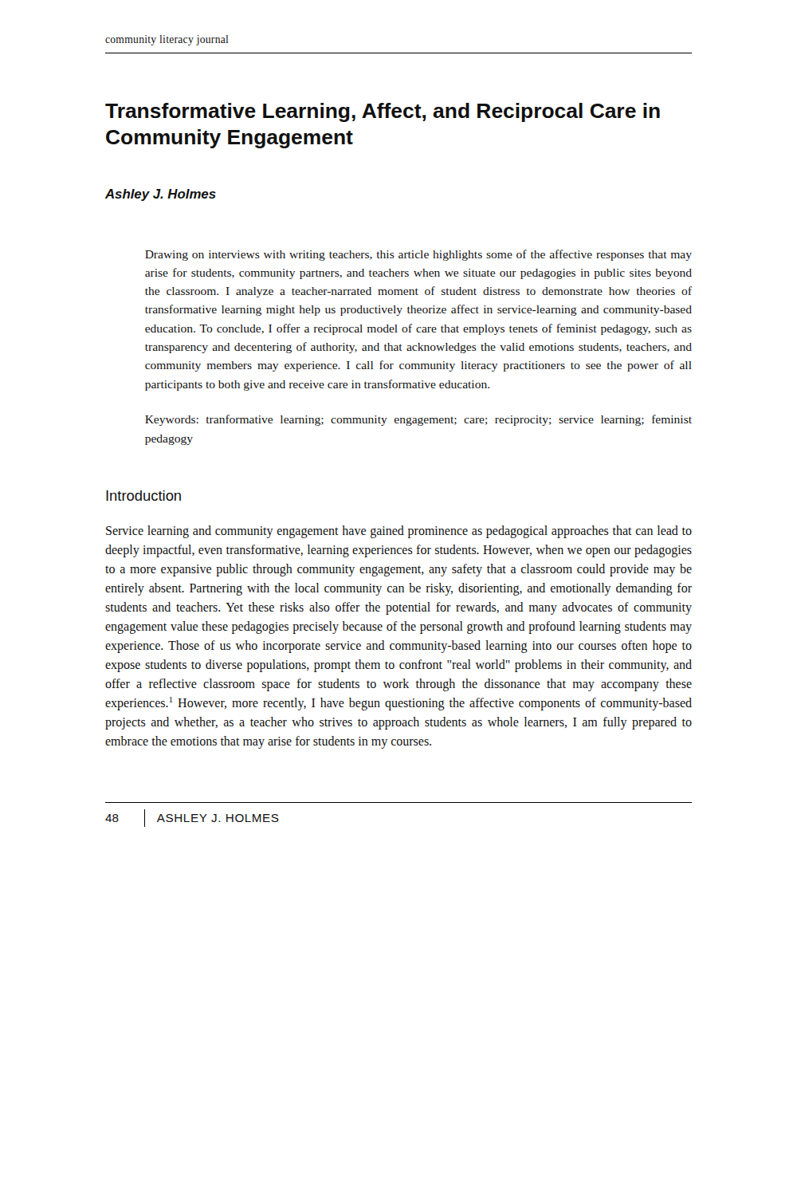community literacy journal
Transformative Learning, Affect, and Reciprocal Care in Community Engagement
Ashley J. Holmes
Drawing on interviews with writing teachers, this article highlights some of the affective responses that may arise for students, community partners, and teachers when we situate our pedagogies in public sites beyond the classroom. I analyze a teacher-narrated moment of student distress to demonstrate how theories of transformative learning might help us productively theorize affect in service-learning and community-based education. To conclude, I offer a reciprocal model of care that employs tenets of feminist pedagogy, such as transparency and decentering of authority, and that acknowledges the valid emotions students, teachers, and community members may experience. I call for community literacy practitioners to see the power of all participants to both give and receive care in transformative education.
Keywords: tranformative learning; community engagement; care; reciprocity; service learning; feminist pedagogy
Introduction
Service learning and community engagement have gained prominence as pedagogical approaches that can lead to deeply impactful, even transformative, learning experiences for students. However, when we open our pedagogies to a more expansive public through community engagement, any safety that a classroom could provide may be entirely absent. Partnering with the local community can be risky, disorienting, and emotionally demanding for students and teachers. Yet these risks also offer the potential for rewards, and many advocates of community engagement value these pedagogies precisely because of the personal growth and profound learning students may experience. Those of us who incorporate service and community-based learning into our courses often hope to expose students to diverse populations, prompt them to confront "real world" problems in their community, and offer a reflective classroom space for students to work through the dissonance that may accompany these experiences.1 However, more recently, I have begun questioning the affective components of community-based projects and whether, as a teacher who strives to approach students as whole learners, I am fully prepared to embrace the emotions that may arise for students in my courses.
48 ASHLEY J. HOLMES